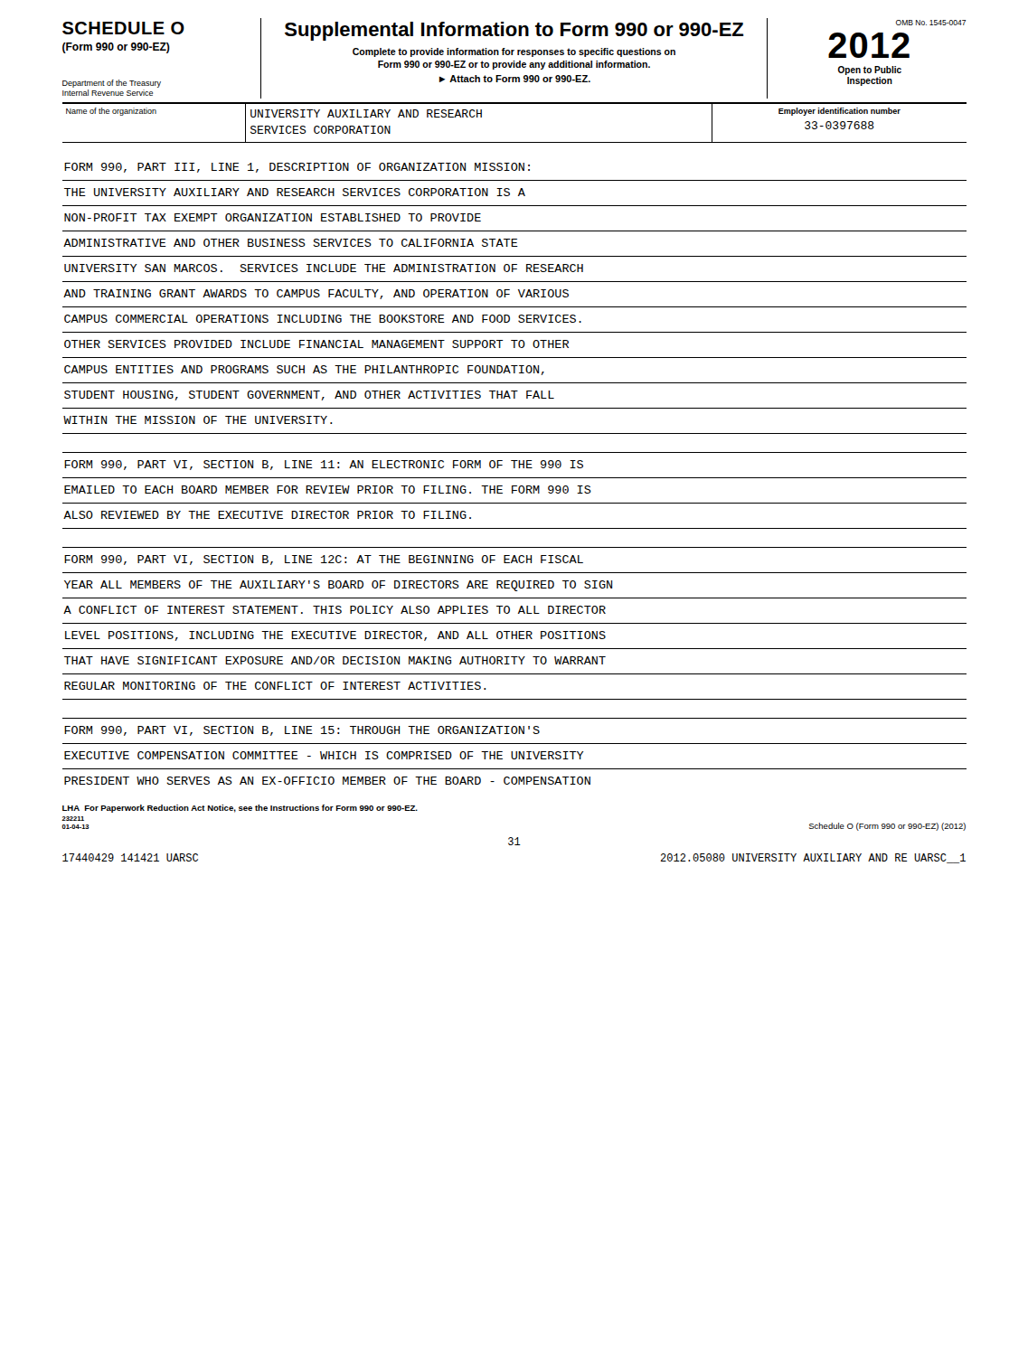SCHEDULE O
(Form 990 or 990-EZ)
Department of the Treasury
Internal Revenue Service
Supplemental Information to Form 990 or 990-EZ
Complete to provide information for responses to specific questions on
Form 990 or 990-EZ or to provide any additional information.
► Attach to Form 990 or 990-EZ.
OMB No. 1545-0047
2012
Open to Public
Inspection
Name of the organization
UNIVERSITY AUXILIARY AND RESEARCH
SERVICES CORPORATION
Employer identification number
33-0397688
FORM 990, PART III, LINE 1, DESCRIPTION OF ORGANIZATION MISSION:
THE UNIVERSITY AUXILIARY AND RESEARCH SERVICES CORPORATION IS A
NON-PROFIT TAX EXEMPT ORGANIZATION ESTABLISHED TO PROVIDE
ADMINISTRATIVE AND OTHER BUSINESS SERVICES TO CALIFORNIA STATE
UNIVERSITY SAN MARCOS. SERVICES INCLUDE THE ADMINISTRATION OF RESEARCH
AND TRAINING GRANT AWARDS TO CAMPUS FACULTY, AND OPERATION OF VARIOUS
CAMPUS COMMERCIAL OPERATIONS INCLUDING THE BOOKSTORE AND FOOD SERVICES.
OTHER SERVICES PROVIDED INCLUDE FINANCIAL MANAGEMENT SUPPORT TO OTHER
CAMPUS ENTITIES AND PROGRAMS SUCH AS THE PHILANTHROPIC FOUNDATION,
STUDENT HOUSING, STUDENT GOVERNMENT, AND OTHER ACTIVITIES THAT FALL
WITHIN THE MISSION OF THE UNIVERSITY.
FORM 990, PART VI, SECTION B, LINE 11: AN ELECTRONIC FORM OF THE 990 IS
EMAILED TO EACH BOARD MEMBER FOR REVIEW PRIOR TO FILING. THE FORM 990 IS
ALSO REVIEWED BY THE EXECUTIVE DIRECTOR PRIOR TO FILING.
FORM 990, PART VI, SECTION B, LINE 12C: AT THE BEGINNING OF EACH FISCAL
YEAR ALL MEMBERS OF THE AUXILIARY'S BOARD OF DIRECTORS ARE REQUIRED TO SIGN
A CONFLICT OF INTEREST STATEMENT. THIS POLICY ALSO APPLIES TO ALL DIRECTOR
LEVEL POSITIONS, INCLUDING THE EXECUTIVE DIRECTOR, AND ALL OTHER POSITIONS
THAT HAVE SIGNIFICANT EXPOSURE AND/OR DECISION MAKING AUTHORITY TO WARRANT
REGULAR MONITORING OF THE CONFLICT OF INTEREST ACTIVITIES.
FORM 990, PART VI, SECTION B, LINE 15: THROUGH THE ORGANIZATION'S
EXECUTIVE COMPENSATION COMMITTEE - WHICH IS COMPRISED OF THE UNIVERSITY
PRESIDENT WHO SERVES AS AN EX-OFFICIO MEMBER OF THE BOARD - COMPENSATION
LHA For Paperwork Reduction Act Notice, see the Instructions for Form 990 or 990-EZ.
232211
01-04-13
Schedule O (Form 990 or 990-EZ) (2012)
31
17440429 141421 UARSC
2012.05080 UNIVERSITY AUXILIARY AND RE UARSC__1